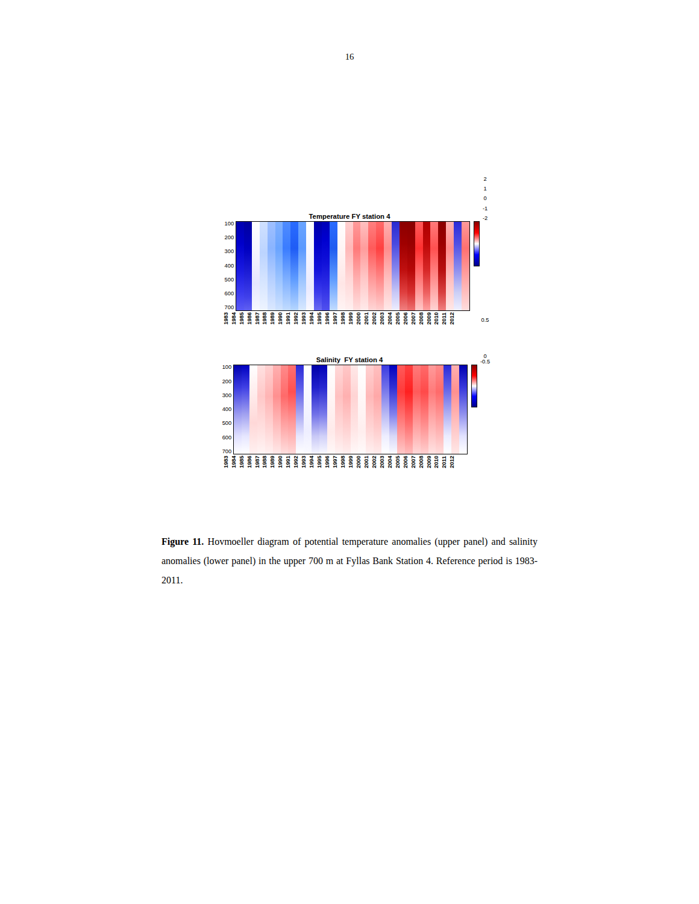16
Temperature FY station 4
100200300400500600700
210-1-2
198319841985198619871988198919901991199219931994199519961997199819992000200120022003200420052006200720082009201020112012
Salinity FY station 4
100200300400500600700
0.50-0.5
198319841985198619871988198919901991199219931994199519961997199819992000200120022003200420052006200720082009201020112012
Figure 11. Hovmoeller diagram of potential temperature anomalies (upper panel) and salinity anomalies (lower panel) in the upper 700 m at Fyllas Bank Station 4. Reference period is 1983-2011.